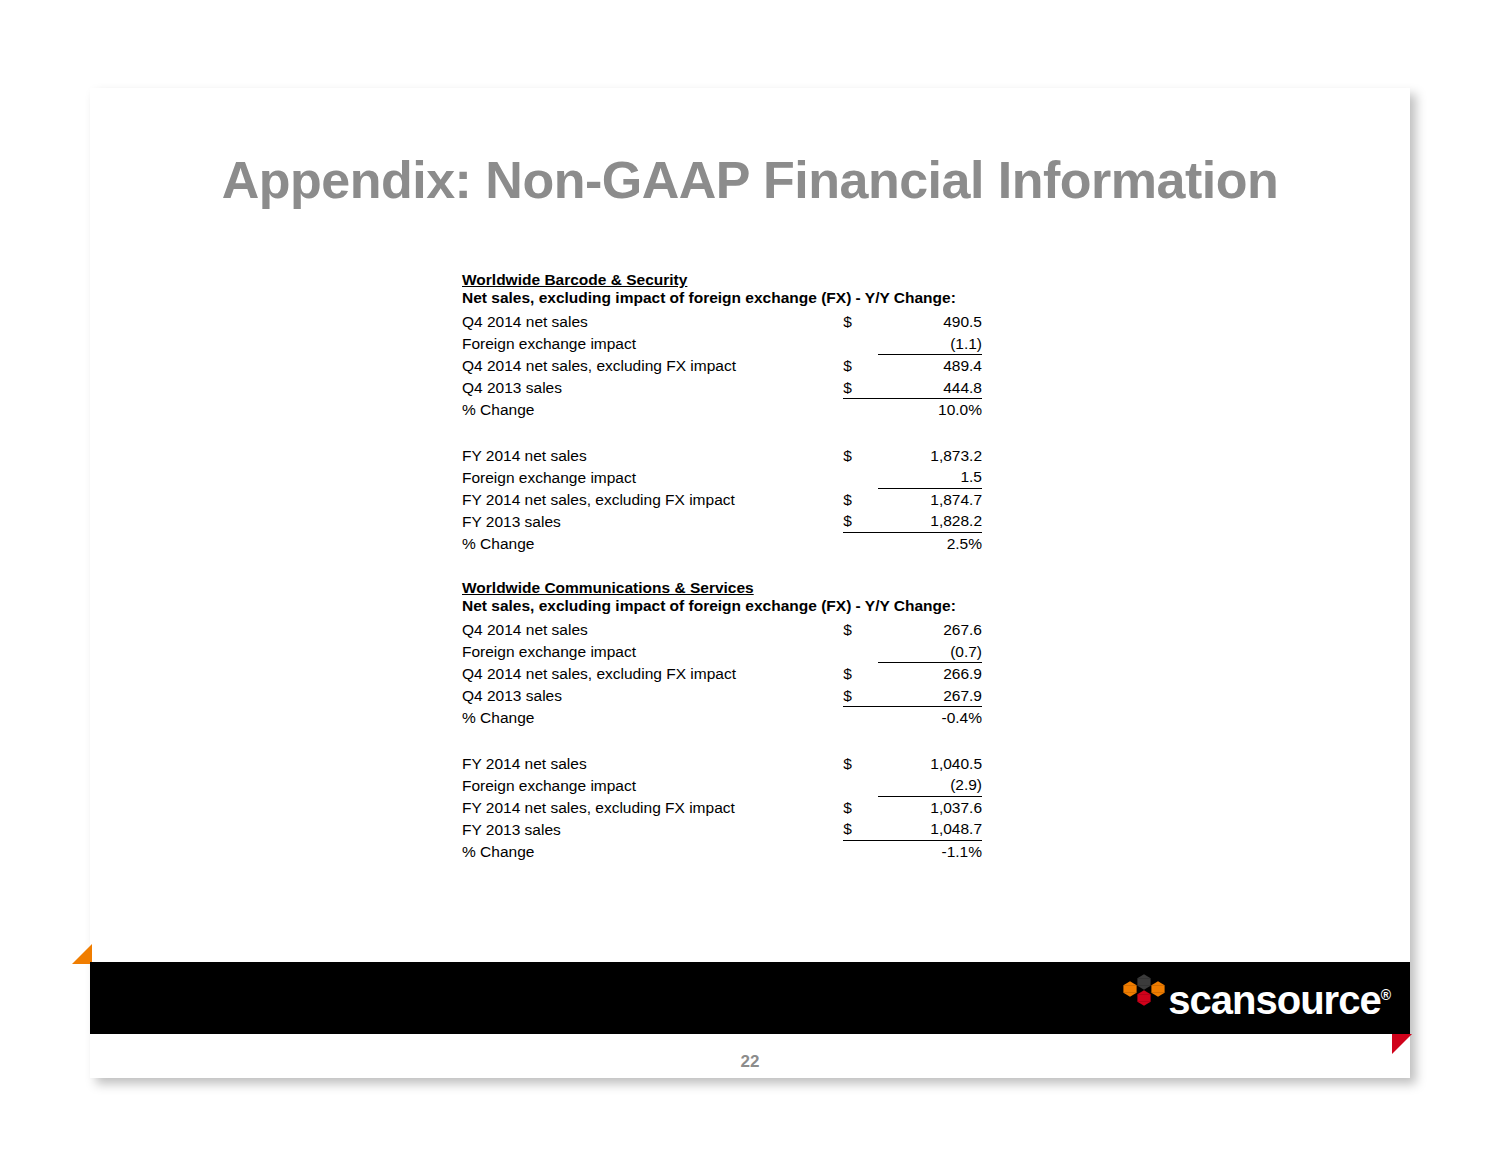Appendix: Non-GAAP Financial Information
Worldwide Barcode & Security
Net sales, excluding impact of foreign exchange (FX) - Y/Y Change:
| Q4 2014 net sales | $ | 490.5 |
| Foreign exchange impact | | (1.1) |
| Q4 2014 net sales, excluding FX impact | $ | 489.4 |
| Q4 2013 sales | $ | 444.8 |
| % Change | | 10.0% |
| FY 2014 net sales | $ | 1,873.2 |
| Foreign exchange impact | | 1.5 |
| FY 2014 net sales, excluding FX impact | $ | 1,874.7 |
| FY 2013 sales | $ | 1,828.2 |
| % Change | | 2.5% |
Worldwide Communications & Services
Net sales, excluding impact of foreign exchange (FX) - Y/Y Change:
| Q4 2014 net sales | $ | 267.6 |
| Foreign exchange impact | | (0.7) |
| Q4 2014 net sales, excluding FX impact | $ | 266.9 |
| Q4 2013 sales | $ | 267.9 |
| % Change | | -0.4% |
| FY 2014 net sales | $ | 1,040.5 |
| Foreign exchange impact | | (2.9) |
| FY 2014 net sales, excluding FX impact | $ | 1,037.6 |
| FY 2013 sales | $ | 1,048.7 |
| % Change | | -1.1% |
scansource®
22